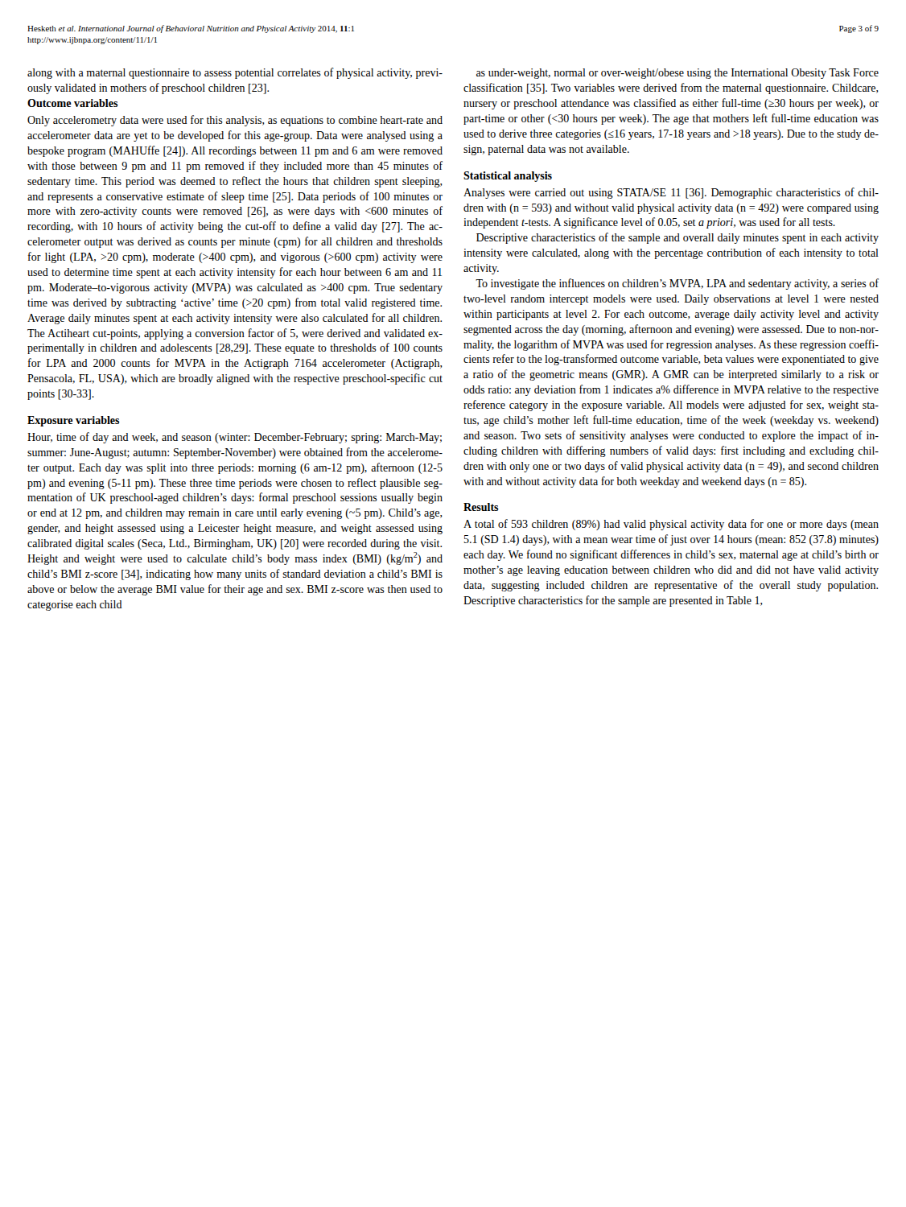Hesketh et al. International Journal of Behavioral Nutrition and Physical Activity 2014, 11:1 http://www.ijbnpa.org/content/11/1/1
Page 3 of 9
along with a maternal questionnaire to assess potential correlates of physical activity, previously validated in mothers of preschool children [23].
Outcome variables
Only accelerometry data were used for this analysis, as equations to combine heart-rate and accelerometer data are yet to be developed for this age-group. Data were analysed using a bespoke program (MAHUffe [24]). All recordings between 11 pm and 6 am were removed with those between 9 pm and 11 pm removed if they included more than 45 minutes of sedentary time. This period was deemed to reflect the hours that children spent sleeping, and represents a conservative estimate of sleep time [25]. Data periods of 100 minutes or more with zero-activity counts were removed [26], as were days with <600 minutes of recording, with 10 hours of activity being the cut-off to define a valid day [27]. The accelerometer output was derived as counts per minute (cpm) for all children and thresholds for light (LPA, >20 cpm), moderate (>400 cpm), and vigorous (>600 cpm) activity were used to determine time spent at each activity intensity for each hour between 6 am and 11 pm. Moderate–to-vigorous activity (MVPA) was calculated as >400 cpm. True sedentary time was derived by subtracting ‘active’ time (>20 cpm) from total valid registered time. Average daily minutes spent at each activity intensity were also calculated for all children. The Actiheart cut-points, applying a conversion factor of 5, were derived and validated experimentally in children and adolescents [28,29]. These equate to thresholds of 100 counts for LPA and 2000 counts for MVPA in the Actigraph 7164 accelerometer (Actigraph, Pensacola, FL, USA), which are broadly aligned with the respective preschool-specific cut points [30-33].
Exposure variables
Hour, time of day and week, and season (winter: December-February; spring: March-May; summer: June-August; autumn: September-November) were obtained from the accelerometer output. Each day was split into three periods: morning (6 am-12 pm), afternoon (12-5 pm) and evening (5-11 pm). These three time periods were chosen to reflect plausible segmentation of UK preschool-aged children’s days: formal preschool sessions usually begin or end at 12 pm, and children may remain in care until early evening (~5 pm). Child’s age, gender, and height assessed using a Leicester height measure, and weight assessed using calibrated digital scales (Seca, Ltd., Birmingham, UK) [20] were recorded during the visit. Height and weight were used to calculate child’s body mass index (BMI) (kg/m2) and child’s BMI z-score [34], indicating how many units of standard deviation a child’s BMI is above or below the average BMI value for their age and sex. BMI z-score was then used to categorise each child
as under-weight, normal or over-weight/obese using the International Obesity Task Force classification [35]. Two variables were derived from the maternal questionnaire. Childcare, nursery or preschool attendance was classified as either full-time (≥30 hours per week), or part-time or other (<30 hours per week). The age that mothers left full-time education was used to derive three categories (≤16 years, 17-18 years and >18 years). Due to the study design, paternal data was not available.
Statistical analysis
Analyses were carried out using STATA/SE 11 [36]. Demographic characteristics of children with (n = 593) and without valid physical activity data (n = 492) were compared using independent t-tests. A significance level of 0.05, set a priori, was used for all tests.
Descriptive characteristics of the sample and overall daily minutes spent in each activity intensity were calculated, along with the percentage contribution of each intensity to total activity.
To investigate the influences on children’s MVPA, LPA and sedentary activity, a series of two-level random intercept models were used. Daily observations at level 1 were nested within participants at level 2. For each outcome, average daily activity level and activity segmented across the day (morning, afternoon and evening) were assessed. Due to non-normality, the logarithm of MVPA was used for regression analyses. As these regression coefficients refer to the log-transformed outcome variable, beta values were exponentiated to give a ratio of the geometric means (GMR). A GMR can be interpreted similarly to a risk or odds ratio: any deviation from 1 indicates a% difference in MVPA relative to the respective reference category in the exposure variable. All models were adjusted for sex, weight status, age child’s mother left full-time education, time of the week (weekday vs. weekend) and season. Two sets of sensitivity analyses were conducted to explore the impact of including children with differing numbers of valid days: first including and excluding children with only one or two days of valid physical activity data (n = 49), and second children with and without activity data for both weekday and weekend days (n = 85).
Results
A total of 593 children (89%) had valid physical activity data for one or more days (mean 5.1 (SD 1.4) days), with a mean wear time of just over 14 hours (mean: 852 (37.8) minutes) each day. We found no significant differences in child’s sex, maternal age at child’s birth or mother’s age leaving education between children who did and did not have valid activity data, suggesting included children are representative of the overall study population. Descriptive characteristics for the sample are presented in Table 1,